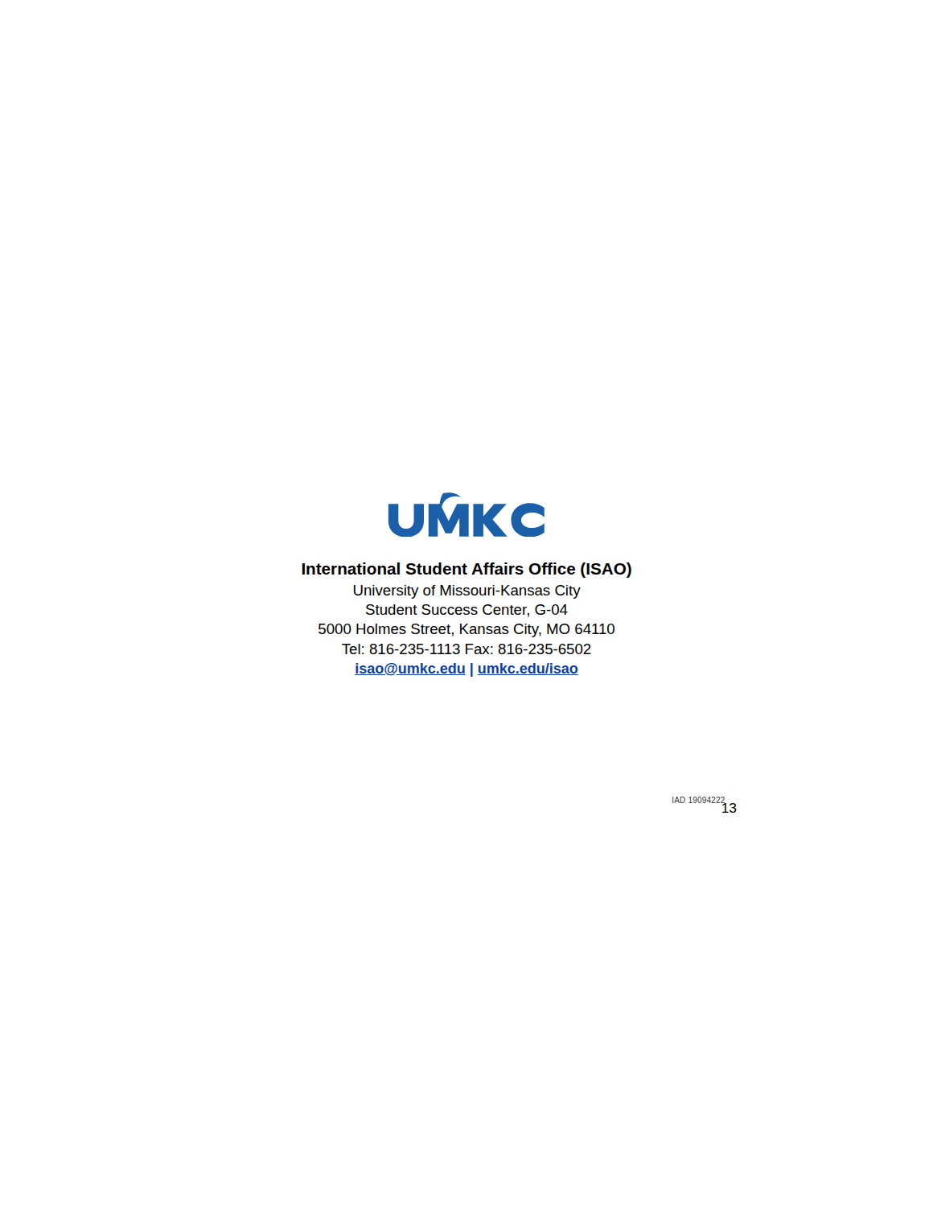International Student Affairs Office (ISAO)
University of Missouri-Kansas City Student Success Center, G-04 5000 Holmes Street, Kansas City, MO 64110 Tel: 816-235-1113 Fax: 816-235-6502
isao@umkc.edu | umkc.edu/isao
IAD 19094222
13